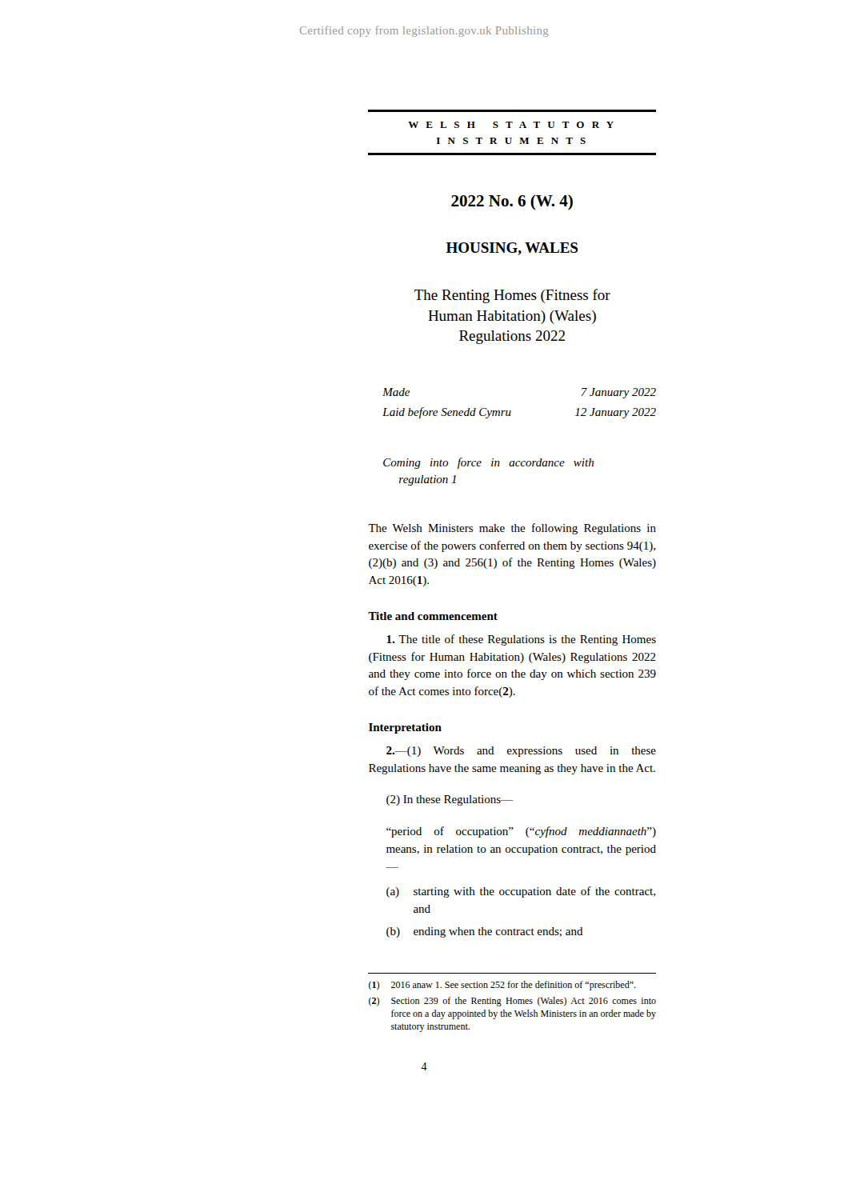Certified copy from legislation.gov.uk Publishing
W E L S H S T A T U T O R Y
I N S T R U M E N T S
2022 No. 6 (W. 4)
HOUSING, WALES
The Renting Homes (Fitness for
Human Habitation) (Wales)
Regulations 2022
| Made | 7 January 2022 |
| Laid before Senedd Cymru | 12 January 2022 |
Coming into force in accordance with regulation 1
The Welsh Ministers make the following Regulations in exercise of the powers conferred on them by sections 94(1), (2)(b) and (3) and 256(1) of the Renting Homes (Wales) Act 2016(1).
Title and commencement
1. The title of these Regulations is the Renting Homes (Fitness for Human Habitation) (Wales) Regulations 2022 and they come into force on the day on which section 239 of the Act comes into force(2).
Interpretation
2.—(1) Words and expressions used in these Regulations have the same meaning as they have in the Act.
(2) In these Regulations—
“period of occupation” (“cyfnod meddiannaeth”) means, in relation to an occupation contract, the period—
(a) starting with the occupation date of the contract, and
(b) ending when the contract ends; and
(1) 2016 anaw 1. See section 252 for the definition of “prescribed”.
(2) Section 239 of the Renting Homes (Wales) Act 2016 comes into force on a day appointed by the Welsh Ministers in an order made by statutory instrument.
4